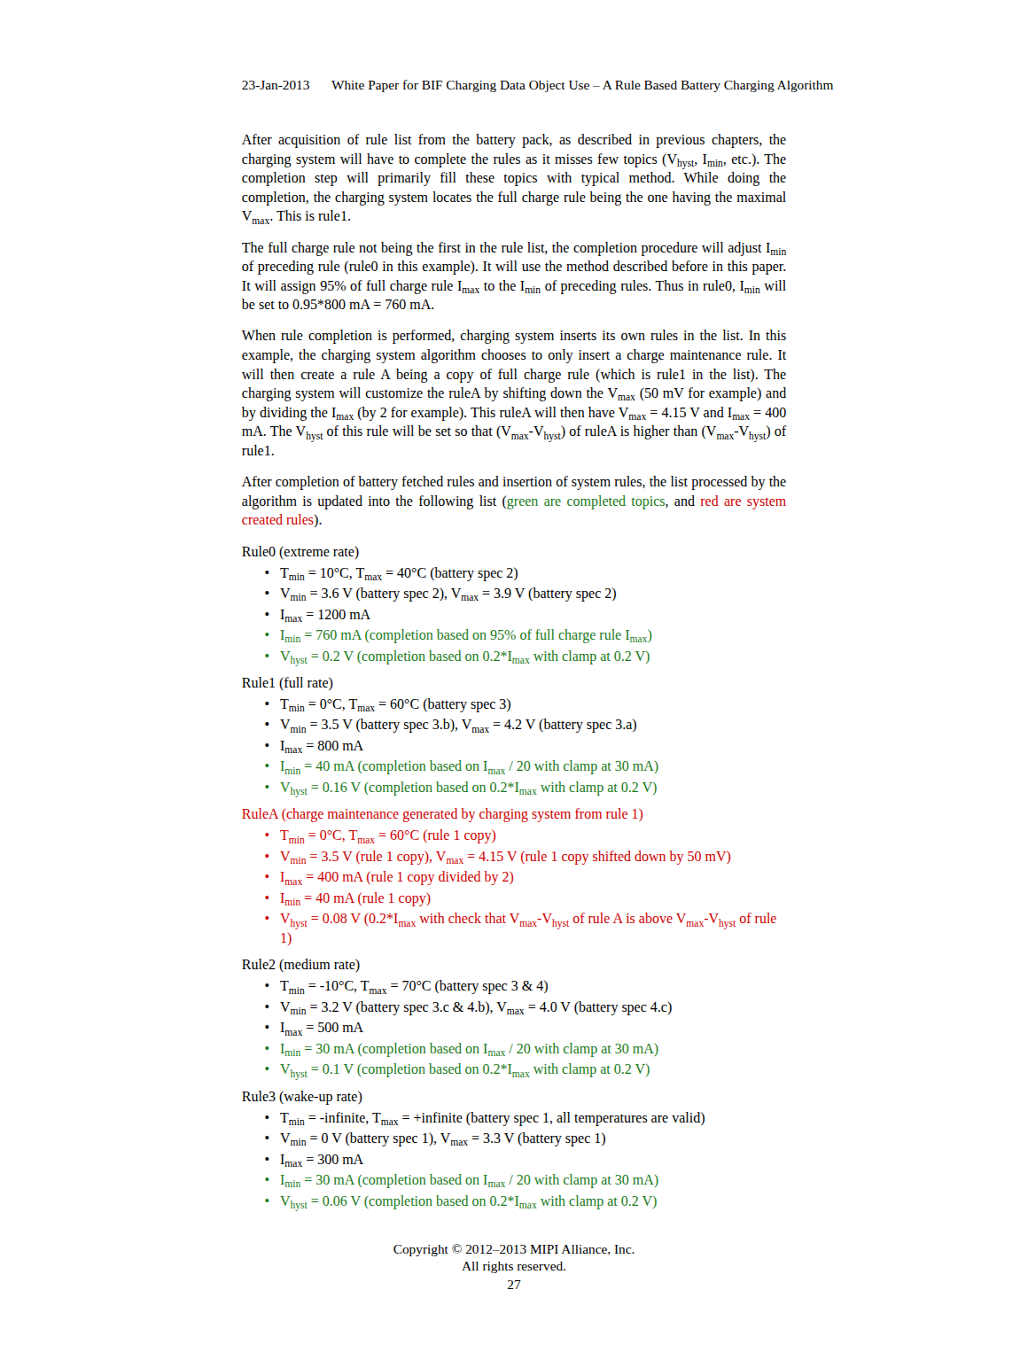23-Jan-2013 White Paper for BIF Charging Data Object Use – A Rule Based Battery Charging Algorithm
After acquisition of rule list from the battery pack, as described in previous chapters, the charging system will have to complete the rules as it misses few topics (Vhyst, Imin, etc.). The completion step will primarily fill these topics with typical method. While doing the completion, the charging system locates the full charge rule being the one having the maximal Vmax. This is rule1.
The full charge rule not being the first in the rule list, the completion procedure will adjust Imin of preceding rule (rule0 in this example). It will use the method described before in this paper. It will assign 95% of full charge rule Imax to the Imin of preceding rules. Thus in rule0, Imin will be set to 0.95*800 mA = 760 mA.
When rule completion is performed, charging system inserts its own rules in the list. In this example, the charging system algorithm chooses to only insert a charge maintenance rule. It will then create a rule A being a copy of full charge rule (which is rule1 in the list). The charging system will customize the ruleA by shifting down the Vmax (50 mV for example) and by dividing the Imax (by 2 for example). This ruleA will then have Vmax = 4.15 V and Imax = 400 mA. The Vhyst of this rule will be set so that (Vmax-Vhyst) of ruleA is higher than (Vmax-Vhyst) of rule1.
After completion of battery fetched rules and insertion of system rules, the list processed by the algorithm is updated into the following list (green are completed topics, and red are system created rules).
Rule0 (extreme rate)
Tmin = 10°C, Tmax = 40°C (battery spec 2)
Vmin = 3.6 V (battery spec 2), Vmax = 3.9 V (battery spec 2)
Imax = 1200 mA
Imin = 760 mA (completion based on 95% of full charge rule Imax)
Vhyst = 0.2 V (completion based on 0.2*Imax with clamp at 0.2 V)
Rule1 (full rate)
Tmin = 0°C, Tmax = 60°C (battery spec 3)
Vmin = 3.5 V (battery spec 3.b), Vmax = 4.2 V (battery spec 3.a)
Imax = 800 mA
Imin = 40 mA (completion based on Imax / 20 with clamp at 30 mA)
Vhyst = 0.16 V (completion based on 0.2*Imax with clamp at 0.2 V)
RuleA (charge maintenance generated by charging system from rule 1)
Tmin = 0°C, Tmax = 60°C (rule 1 copy)
Vmin = 3.5 V (rule 1 copy), Vmax = 4.15 V (rule 1 copy shifted down by 50 mV)
Imax = 400 mA (rule 1 copy divided by 2)
Imin = 40 mA (rule 1 copy)
Vhyst = 0.08 V (0.2*Imax with check that Vmax-Vhyst of rule A is above Vmax-Vhyst of rule 1)
Rule2 (medium rate)
Tmin = -10°C, Tmax = 70°C (battery spec 3 & 4)
Vmin = 3.2 V (battery spec 3.c & 4.b), Vmax = 4.0 V (battery spec 4.c)
Imax = 500 mA
Imin = 30 mA (completion based on Imax / 20 with clamp at 30 mA)
Vhyst = 0.1 V (completion based on 0.2*Imax with clamp at 0.2 V)
Rule3 (wake-up rate)
Tmin = -infinite, Tmax = +infinite (battery spec 1, all temperatures are valid)
Vmin = 0 V (battery spec 1), Vmax = 3.3 V (battery spec 1)
Imax = 300 mA
Imin = 30 mA (completion based on Imax / 20 with clamp at 30 mA)
Vhyst = 0.06 V (completion based on 0.2*Imax with clamp at 0.2 V)
Copyright © 2012–2013 MIPI Alliance, Inc.
All rights reserved.
27